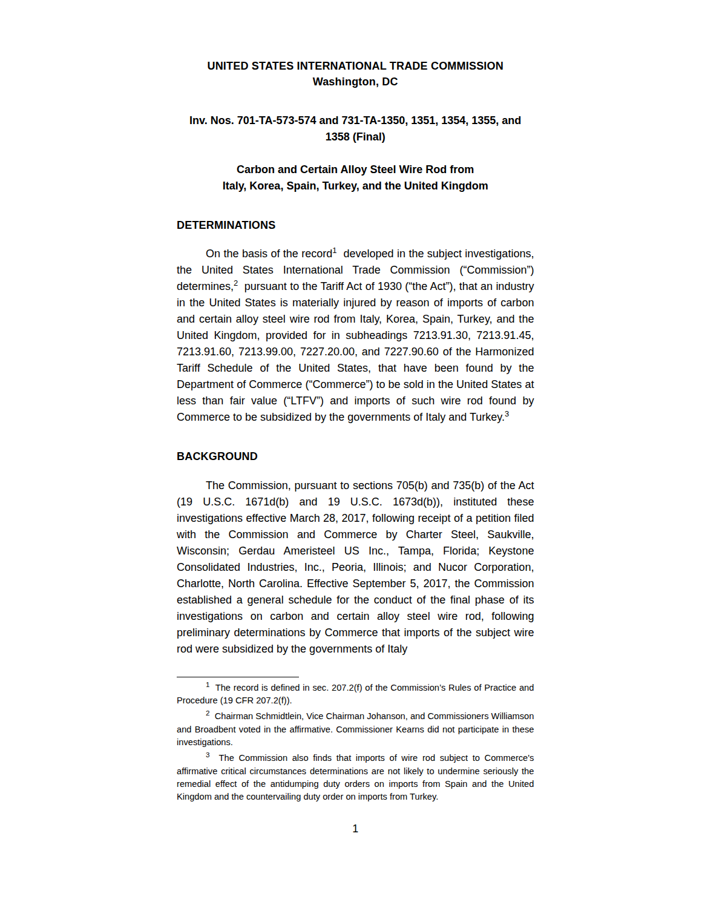UNITED STATES INTERNATIONAL TRADE COMMISSION
Washington, DC
Inv. Nos. 701-TA-573-574 and 731-TA-1350, 1351, 1354, 1355, and 1358 (Final)
Carbon and Certain Alloy Steel Wire Rod from
Italy, Korea, Spain, Turkey, and the United Kingdom
DETERMINATIONS
On the basis of the record1 developed in the subject investigations, the United States International Trade Commission (“Commission”) determines,2 pursuant to the Tariff Act of 1930 (“the Act”), that an industry in the United States is materially injured by reason of imports of carbon and certain alloy steel wire rod from Italy, Korea, Spain, Turkey, and the United Kingdom, provided for in subheadings 7213.91.30, 7213.91.45, 7213.91.60, 7213.99.00, 7227.20.00, and 7227.90.60 of the Harmonized Tariff Schedule of the United States, that have been found by the Department of Commerce (“Commerce”) to be sold in the United States at less than fair value (“LTFV”) and imports of such wire rod found by Commerce to be subsidized by the governments of Italy and Turkey.3
BACKGROUND
The Commission, pursuant to sections 705(b) and 735(b) of the Act (19 U.S.C. 1671d(b) and 19 U.S.C. 1673d(b)), instituted these investigations effective March 28, 2017, following receipt of a petition filed with the Commission and Commerce by Charter Steel, Saukville, Wisconsin; Gerdau Ameristeel US Inc., Tampa, Florida; Keystone Consolidated Industries, Inc., Peoria, Illinois; and Nucor Corporation, Charlotte, North Carolina. Effective September 5, 2017, the Commission established a general schedule for the conduct of the final phase of its investigations on carbon and certain alloy steel wire rod, following preliminary determinations by Commerce that imports of the subject wire rod were subsidized by the governments of Italy
1 The record is defined in sec. 207.2(f) of the Commission’s Rules of Practice and Procedure (19 CFR 207.2(f)).
2 Chairman Schmidtlein, Vice Chairman Johanson, and Commissioners Williamson and Broadbent voted in the affirmative. Commissioner Kearns did not participate in these investigations.
3 The Commission also finds that imports of wire rod subject to Commerce's affirmative critical circumstances determinations are not likely to undermine seriously the remedial effect of the antidumping duty orders on imports from Spain and the United Kingdom and the countervailing duty order on imports from Turkey.
1